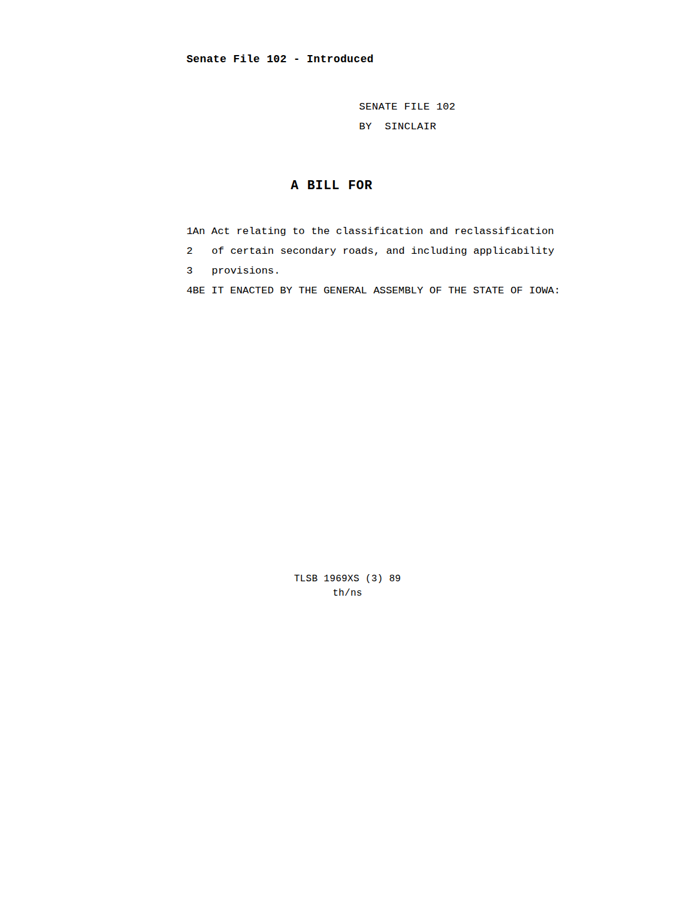Senate File 102 - Introduced
SENATE FILE 102
BY SINCLAIR
A BILL FOR
| 1 | An Act relating to the classification and reclassification |
| 2 | of certain secondary roads, and including applicability |
| 3 | provisions. |
| 4 | BE IT ENACTED BY THE GENERAL ASSEMBLY OF THE STATE OF IOWA: |
TLSB 1969XS (3) 89
th/ns